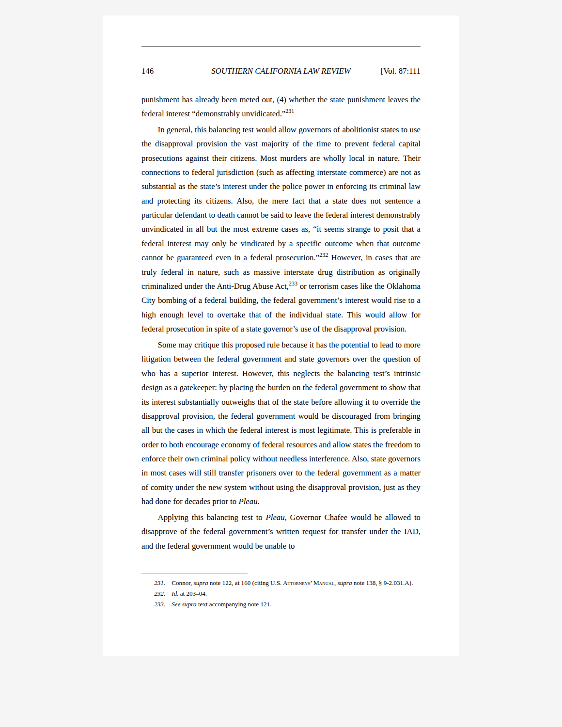146 SOUTHERN CALIFORNIA LAW REVIEW [Vol. 87:111
punishment has already been meted out, (4) whether the state punishment leaves the federal interest “demonstrably unvidicated.”231
In general, this balancing test would allow governors of abolitionist states to use the disapproval provision the vast majority of the time to prevent federal capital prosecutions against their citizens. Most murders are wholly local in nature. Their connections to federal jurisdiction (such as affecting interstate commerce) are not as substantial as the state’s interest under the police power in enforcing its criminal law and protecting its citizens. Also, the mere fact that a state does not sentence a particular defendant to death cannot be said to leave the federal interest demonstrably unvindicated in all but the most extreme cases as, “it seems strange to posit that a federal interest may only be vindicated by a specific outcome when that outcome cannot be guaranteed even in a federal prosecution.”232 However, in cases that are truly federal in nature, such as massive interstate drug distribution as originally criminalized under the Anti-Drug Abuse Act,233 or terrorism cases like the Oklahoma City bombing of a federal building, the federal government’s interest would rise to a high enough level to overtake that of the individual state. This would allow for federal prosecution in spite of a state governor’s use of the disapproval provision.
Some may critique this proposed rule because it has the potential to lead to more litigation between the federal government and state governors over the question of who has a superior interest. However, this neglects the balancing test’s intrinsic design as a gatekeeper: by placing the burden on the federal government to show that its interest substantially outweighs that of the state before allowing it to override the disapproval provision, the federal government would be discouraged from bringing all but the cases in which the federal interest is most legitimate. This is preferable in order to both encourage economy of federal resources and allow states the freedom to enforce their own criminal policy without needless interference. Also, state governors in most cases will still transfer prisoners over to the federal government as a matter of comity under the new system without using the disapproval provision, just as they had done for decades prior to Pleau.
Applying this balancing test to Pleau, Governor Chafee would be allowed to disapprove of the federal government’s written request for transfer under the IAD, and the federal government would be unable to
231. Connor, supra note 122, at 160 (citing U.S. Attorneys’ Manual, supra note 138, § 9-2.031.A).
232. Id. at 203–04.
233. See supra text accompanying note 121.